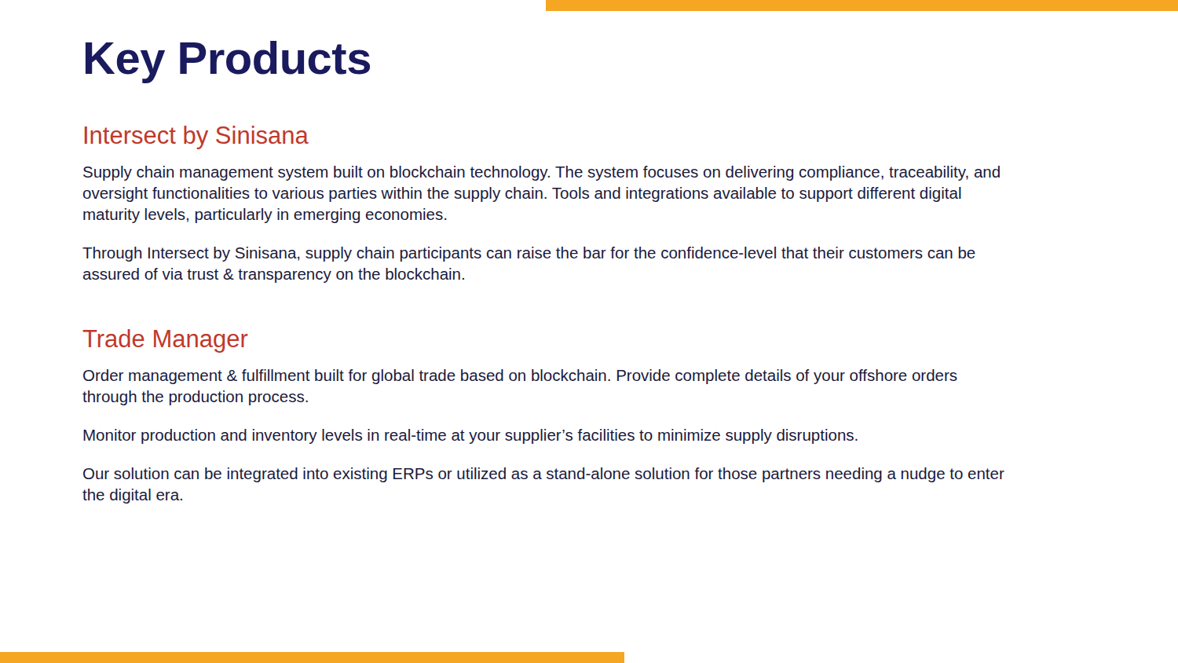Key Products
Intersect by Sinisana
Supply chain management system built on blockchain technology. The system focuses on delivering compliance, traceability, and oversight functionalities to various parties within the supply chain. Tools and integrations available to support different digital maturity levels, particularly in emerging economies.
Through Intersect by Sinisana, supply chain participants can raise the bar for the confidence-level that their customers can be assured of via trust & transparency on the blockchain.
Trade Manager
Order management & fulfillment built for global trade based on blockchain. Provide complete details of your offshore orders through the production process.
Monitor production and inventory levels in real-time at your supplier’s facilities to minimize supply disruptions.
Our solution can be integrated into existing ERPs or utilized as a stand-alone solution for those partners needing a nudge to enter the digital era.